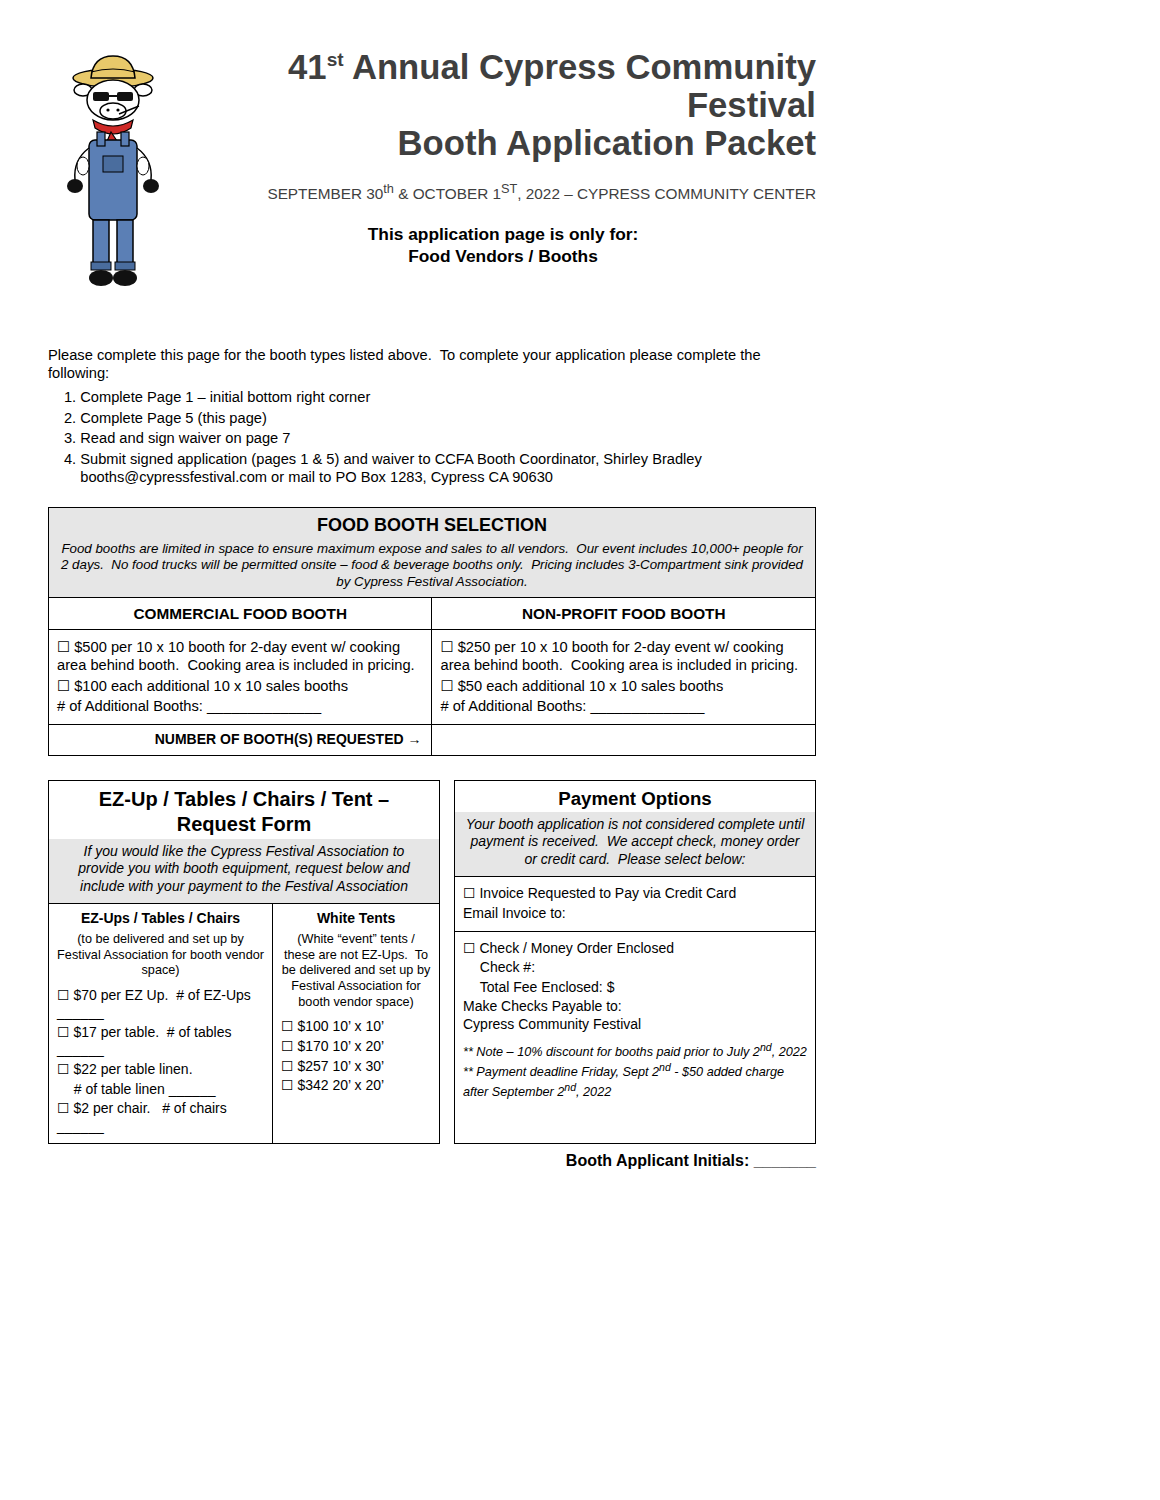41st Annual Cypress Community Festival
Booth Application Packet
SEPTEMBER 30th & OCTOBER 1ST, 2022 – CYPRESS COMMUNITY CENTER
This application page is only for:Food Vendors / Booths
Please complete this page for the booth types listed above. To complete your application please complete the following:
Complete Page 1 – initial bottom right corner
Complete Page 5 (this page)
Read and sign waiver on page 7
Submit signed application (pages 1 & 5) and waiver to CCFA Booth Coordinator, Shirley Bradley booths@cypressfestival.com or mail to PO Box 1283, Cypress CA 90630
| FOOD BOOTH SELECTION Food booths are limited in space to ensure maximum expose and sales to all vendors. Our event includes 10,000+ people for 2 days. No food trucks will be permitted onsite – food & beverage booths only. Pricing includes 3-Compartment sink provided by Cypress Festival Association. |
| COMMERCIAL FOOD BOOTH | NON-PROFIT FOOD BOOTH |
| ☐ $500 per 10 x 10 booth for 2-day event w/ cooking area behind booth. Cooking area is included in pricing. ☐ $100 each additional 10 x 10 sales booths # of Additional Booths: ______________ | ☐ $250 per 10 x 10 booth for 2-day event w/ cooking area behind booth. Cooking area is included in pricing. ☐ $50 each additional 10 x 10 sales booths # of Additional Booths: ______________ |
| NUMBER OF BOOTH(S) REQUESTED → | |
EZ-Up / Tables / Chairs / Tent – Request Form
If you would like the Cypress Festival Association to provide you with booth equipment, request below and include with your payment to the Festival Association
EZ-Ups / Tables / Chairs
(to be delivered and set up by Festival Association for booth vendor space)
☐ $70 per EZ Up. # of EZ-Ups ______
☐ $17 per table. # of tables ______
☐ $22 per table linen.
# of table linen ______
☐ $2 per chair. # of chairs ______
White Tents
(White “event” tents / these are not EZ-Ups. To be delivered and set up by Festival Association for booth vendor space)
☐ $100 10’ x 10’
☐ $170 10’ x 20’
☐ $257 10’ x 30’
☐ $342 20’ x 20’
Payment Options
Your booth application is not considered complete until payment is received. We accept check, money order or credit card. Please select below:
☐ Invoice Requested to Pay via Credit Card
Email Invoice to:
☐ Check / Money Order Enclosed
Check #:
Total Fee Enclosed: $
Make Checks Payable to:
Cypress Community Festival
** Note – 10% discount for booths paid prior to July 2nd, 2022
** Payment deadline Friday, Sept 2nd - $50 added charge after September 2nd, 2022
Booth Applicant Initials: _______